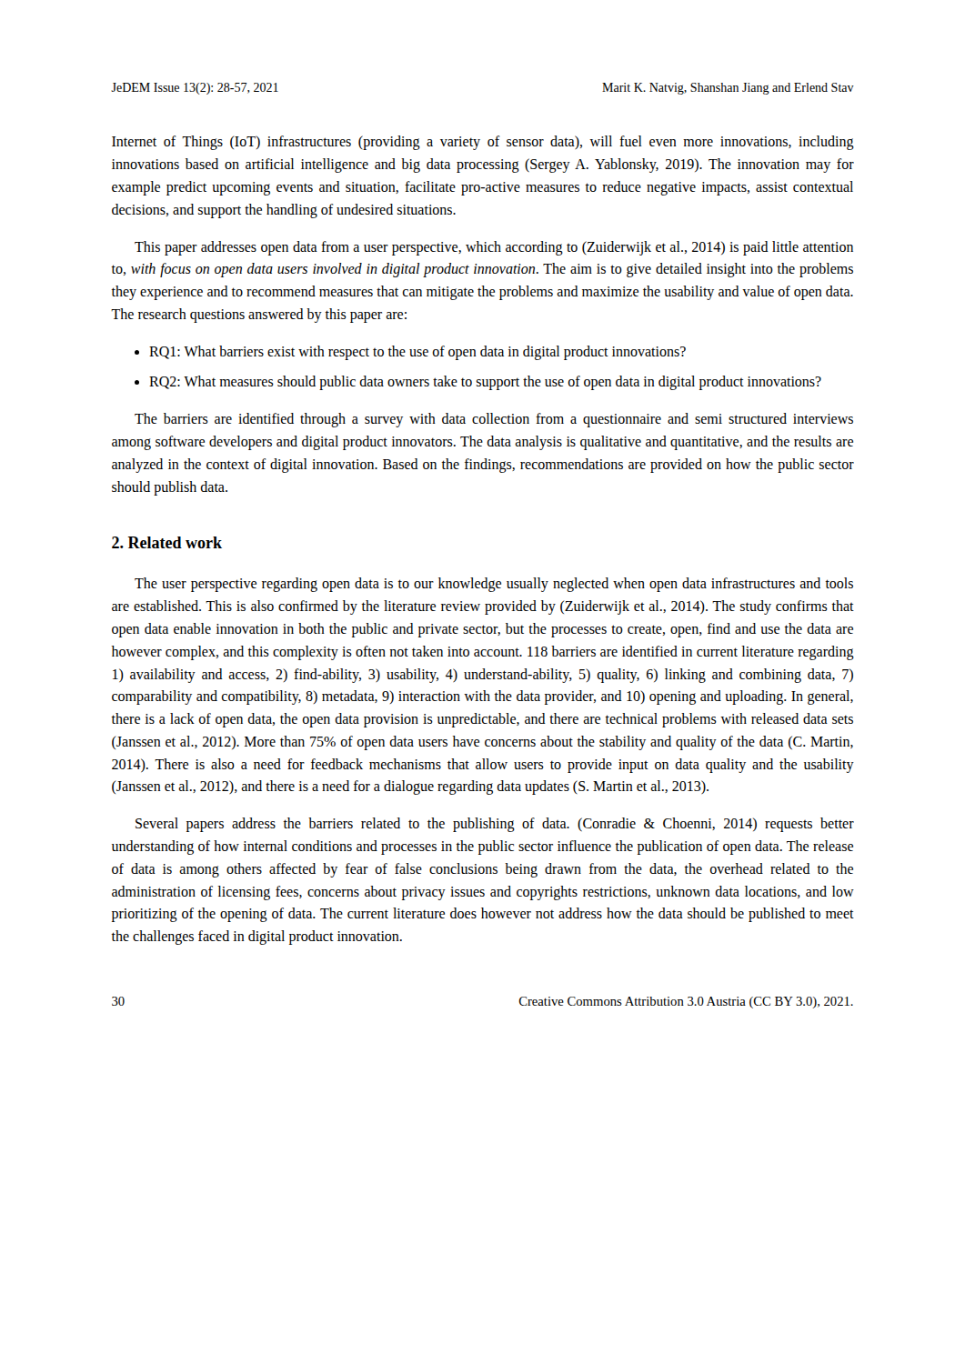JeDEM Issue 13(2): 28-57, 2021
Marit K. Natvig, Shanshan Jiang and Erlend Stav
Internet of Things (IoT) infrastructures (providing a variety of sensor data), will fuel even more innovations, including innovations based on artificial intelligence and big data processing (Sergey A. Yablonsky, 2019). The innovation may for example predict upcoming events and situation, facilitate pro-active measures to reduce negative impacts, assist contextual decisions, and support the handling of undesired situations.
This paper addresses open data from a user perspective, which according to (Zuiderwijk et al., 2014) is paid little attention to, with focus on open data users involved in digital product innovation. The aim is to give detailed insight into the problems they experience and to recommend measures that can mitigate the problems and maximize the usability and value of open data. The research questions answered by this paper are:
RQ1: What barriers exist with respect to the use of open data in digital product innovations?
RQ2: What measures should public data owners take to support the use of open data in digital product innovations?
The barriers are identified through a survey with data collection from a questionnaire and semi structured interviews among software developers and digital product innovators. The data analysis is qualitative and quantitative, and the results are analyzed in the context of digital innovation. Based on the findings, recommendations are provided on how the public sector should publish data.
2. Related work
The user perspective regarding open data is to our knowledge usually neglected when open data infrastructures and tools are established. This is also confirmed by the literature review provided by (Zuiderwijk et al., 2014). The study confirms that open data enable innovation in both the public and private sector, but the processes to create, open, find and use the data are however complex, and this complexity is often not taken into account. 118 barriers are identified in current literature regarding 1) availability and access, 2) find-ability, 3) usability, 4) understand-ability, 5) quality, 6) linking and combining data, 7) comparability and compatibility, 8) metadata, 9) interaction with the data provider, and 10) opening and uploading. In general, there is a lack of open data, the open data provision is unpredictable, and there are technical problems with released data sets (Janssen et al., 2012). More than 75% of open data users have concerns about the stability and quality of the data (C. Martin, 2014). There is also a need for feedback mechanisms that allow users to provide input on data quality and the usability (Janssen et al., 2012), and there is a need for a dialogue regarding data updates (S. Martin et al., 2013).
Several papers address the barriers related to the publishing of data. (Conradie & Choenni, 2014) requests better understanding of how internal conditions and processes in the public sector influence the publication of open data. The release of data is among others affected by fear of false conclusions being drawn from the data, the overhead related to the administration of licensing fees, concerns about privacy issues and copyrights restrictions, unknown data locations, and low prioritizing of the opening of data. The current literature does however not address how the data should be published to meet the challenges faced in digital product innovation.
30
Creative Commons Attribution 3.0 Austria (CC BY 3.0), 2021.